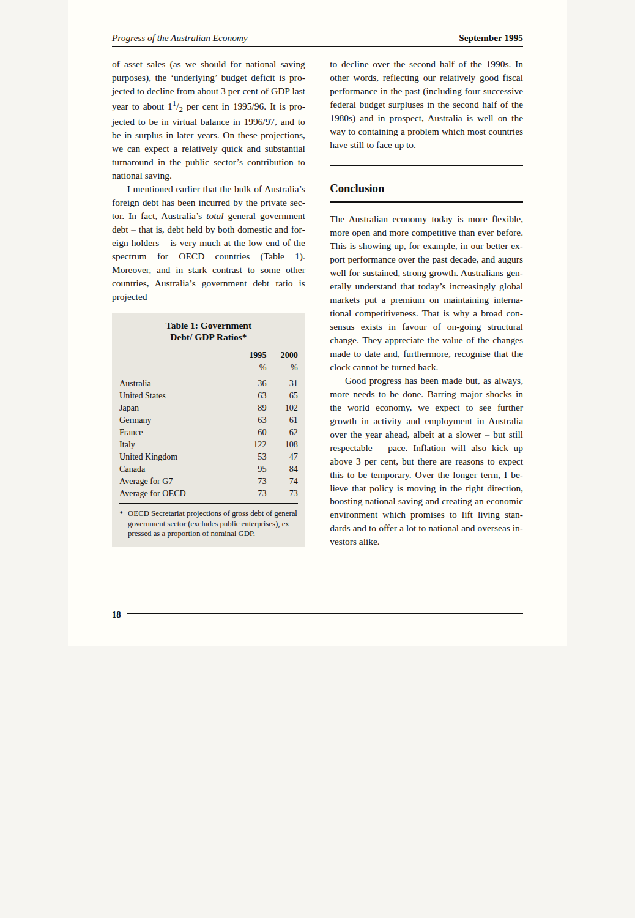Progress of the Australian Economy
September 1995
of asset sales (as we should for national saving purposes), the ‘underlying’ budget deficit is projected to decline from about 3 per cent of GDP last year to about 11/2 per cent in 1995/96. It is projected to be in virtual balance in 1996/97, and to be in surplus in later years. On these projections, we can expect a relatively quick and substantial turnaround in the public sector’s contribution to national saving.
I mentioned earlier that the bulk of Australia’s foreign debt has been incurred by the private sector. In fact, Australia’s total general government debt – that is, debt held by both domestic and foreign holders – is very much at the low end of the spectrum for OECD countries (Table 1). Moreover, and in stark contrast to some other countries, Australia’s government debt ratio is projected
Table 1: Government
Debt/ GDP Ratios*
| | 1995 | 2000 |
| --- | --- | --- |
| | % | % |
| Australia | 36 | 31 |
| United States | 63 | 65 |
| Japan | 89 | 102 |
| Germany | 63 | 61 |
| France | 60 | 62 |
| Italy | 122 | 108 |
| United Kingdom | 53 | 47 |
| Canada | 95 | 84 |
| Average for G7 | 73 | 74 |
| Average for OECD | 73 | 73 |
*OECD Secretariat projections of gross debt of general government sector (excludes public enterprises), expressed as a proportion of nominal GDP.
to decline over the second half of the 1990s. In other words, reflecting our relatively good fiscal performance in the past (including four successive federal budget surpluses in the second half of the 1980s) and in prospect, Australia is well on the way to containing a problem which most countries have still to face up to.
Conclusion
The Australian economy today is more flexible, more open and more competitive than ever before. This is showing up, for example, in our better export performance over the past decade, and augurs well for sustained, strong growth. Australians generally understand that today’s increasingly global markets put a premium on maintaining international competitiveness. That is why a broad consensus exists in favour of on-going structural change. They appreciate the value of the changes made to date and, furthermore, recognise that the clock cannot be turned back.
Good progress has been made but, as always, more needs to be done. Barring major shocks in the world economy, we expect to see further growth in activity and employment in Australia over the year ahead, albeit at a slower – but still respectable – pace. Inflation will also kick up above 3 per cent, but there are reasons to expect this to be temporary. Over the longer term, I believe that policy is moving in the right direction, boosting national saving and creating an economic environment which promises to lift living standards and to offer a lot to national and overseas investors alike.
18